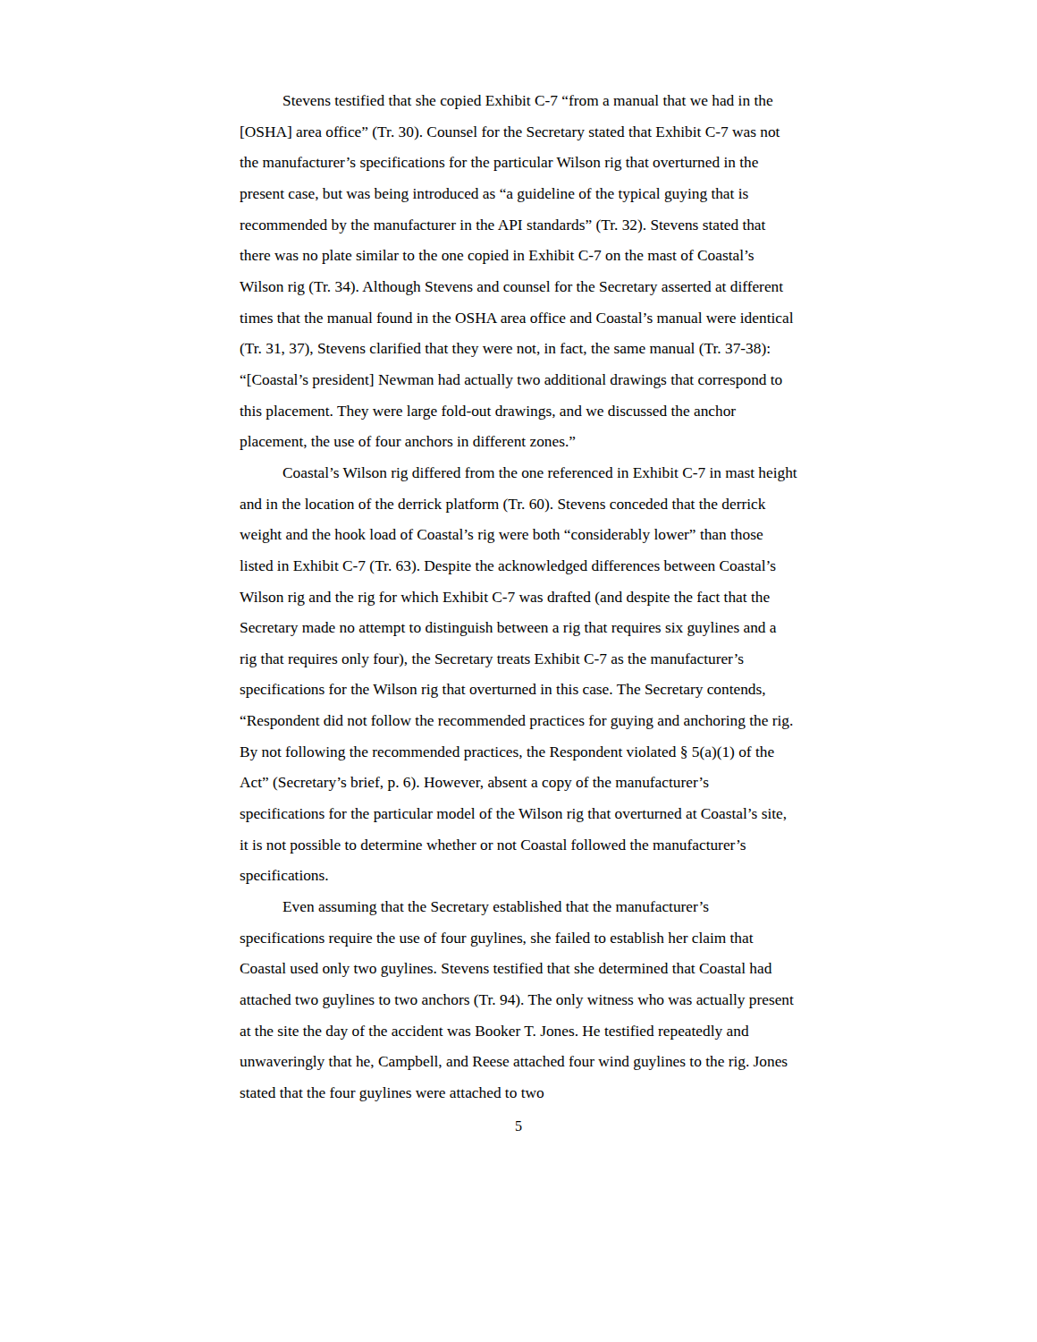Stevens testified that she copied Exhibit C-7 “from a manual that we had in the [OSHA] area office” (Tr. 30). Counsel for the Secretary stated that Exhibit C-7 was not the manufacturer’s specifications for the particular Wilson rig that overturned in the present case, but was being introduced as “a guideline of the typical guying that is recommended by the manufacturer in the API standards” (Tr. 32). Stevens stated that there was no plate similar to the one copied in Exhibit C-7 on the mast of Coastal’s Wilson rig (Tr. 34). Although Stevens and counsel for the Secretary asserted at different times that the manual found in the OSHA area office and Coastal’s manual were identical (Tr. 31, 37), Stevens clarified that they were not, in fact, the same manual (Tr. 37-38): “[Coastal’s president] Newman had actually two additional drawings that correspond to this placement. They were large fold-out drawings, and we discussed the anchor placement, the use of four anchors in different zones.”
Coastal’s Wilson rig differed from the one referenced in Exhibit C-7 in mast height and in the location of the derrick platform (Tr. 60). Stevens conceded that the derrick weight and the hook load of Coastal’s rig were both “considerably lower” than those listed in Exhibit C-7 (Tr. 63). Despite the acknowledged differences between Coastal’s Wilson rig and the rig for which Exhibit C-7 was drafted (and despite the fact that the Secretary made no attempt to distinguish between a rig that requires six guylines and a rig that requires only four), the Secretary treats Exhibit C-7 as the manufacturer’s specifications for the Wilson rig that overturned in this case. The Secretary contends, “Respondent did not follow the recommended practices for guying and anchoring the rig. By not following the recommended practices, the Respondent violated § 5(a)(1) of the Act” (Secretary’s brief, p. 6). However, absent a copy of the manufacturer’s specifications for the particular model of the Wilson rig that overturned at Coastal’s site, it is not possible to determine whether or not Coastal followed the manufacturer’s specifications.
Even assuming that the Secretary established that the manufacturer’s specifications require the use of four guylines, she failed to establish her claim that Coastal used only two guylines. Stevens testified that she determined that Coastal had attached two guylines to two anchors (Tr. 94). The only witness who was actually present at the site the day of the accident was Booker T. Jones. He testified repeatedly and unwaveringly that he, Campbell, and Reese attached four wind guylines to the rig. Jones stated that the four guylines were attached to two
5